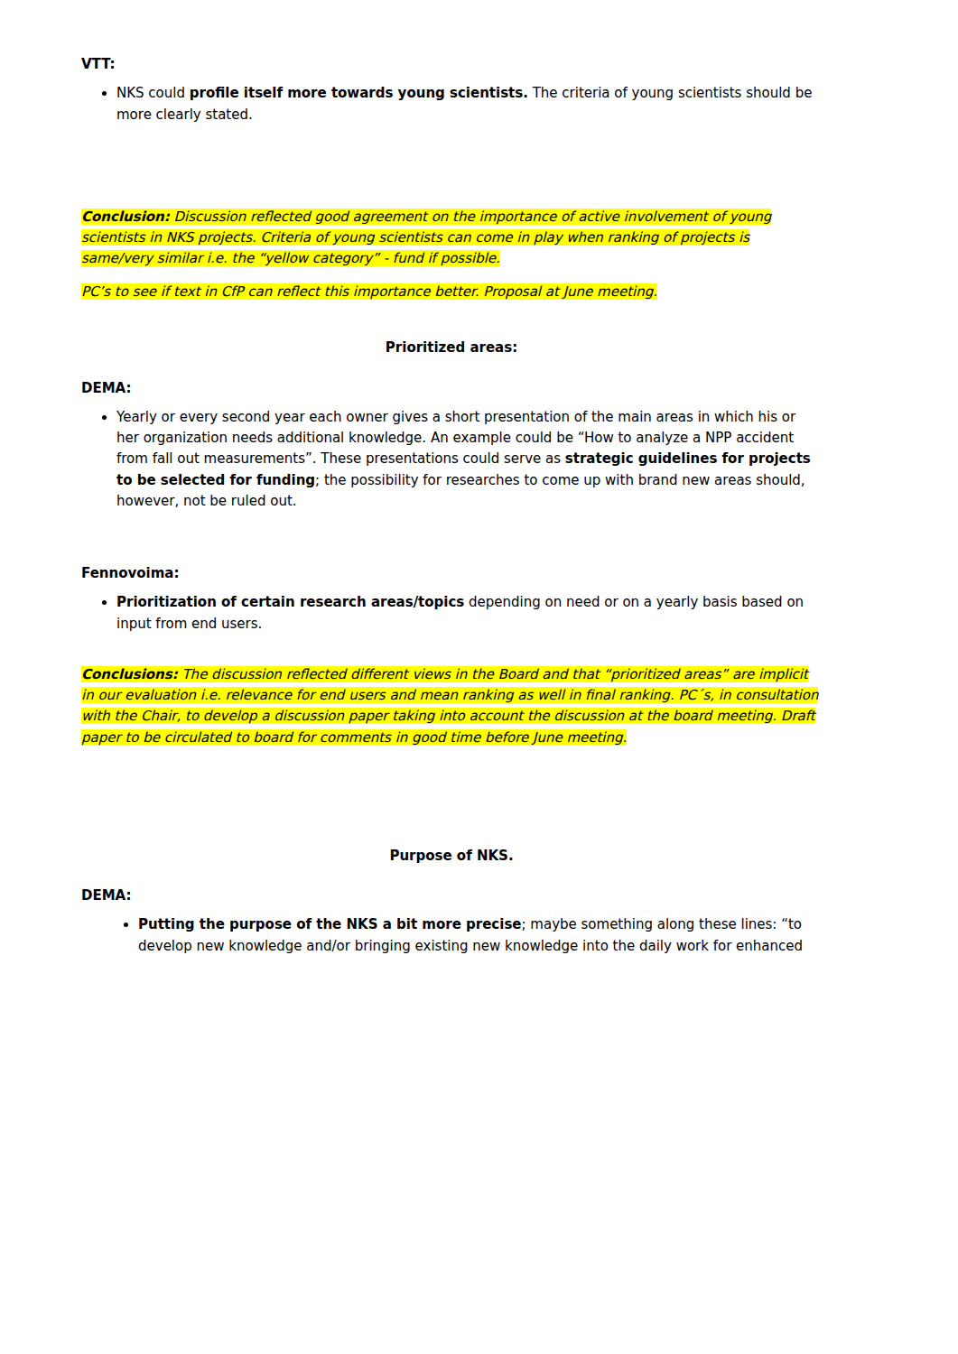VTT:
NKS could profile itself more towards young scientists. The criteria of young scientists should be more clearly stated.
Conclusion: Discussion reflected good agreement on the importance of active involvement of young scientists in NKS projects. Criteria of young scientists can come in play when ranking of projects is same/very similar i.e. the “yellow category” - fund if possible.
PC’s to see if text in CfP can reflect this importance better. Proposal at June meeting.
Prioritized areas:
DEMA:
Yearly or every second year each owner gives a short presentation of the main areas in which his or her organization needs additional knowledge. An example could be “How to analyze a NPP accident from fall out measurements”. These presentations could serve as strategic guidelines for projects to be selected for funding; the possibility for researches to come up with brand new areas should, however, not be ruled out.
Fennovoima:
Prioritization of certain research areas/topics depending on need or on a yearly basis based on input from end users.
Conclusions: The discussion reflected different views in the Board and that “prioritized areas” are implicit in our evaluation i.e. relevance for end users and mean ranking as well in final ranking. PC´s, in consultation with the Chair, to develop a discussion paper taking into account the discussion at the board meeting. Draft paper to be circulated to board for comments in good time before June meeting.
Purpose of NKS.
DEMA:
Putting the purpose of the NKS a bit more precise; maybe something along these lines: “to develop new knowledge and/or bringing existing new knowledge into the daily work for enhanced